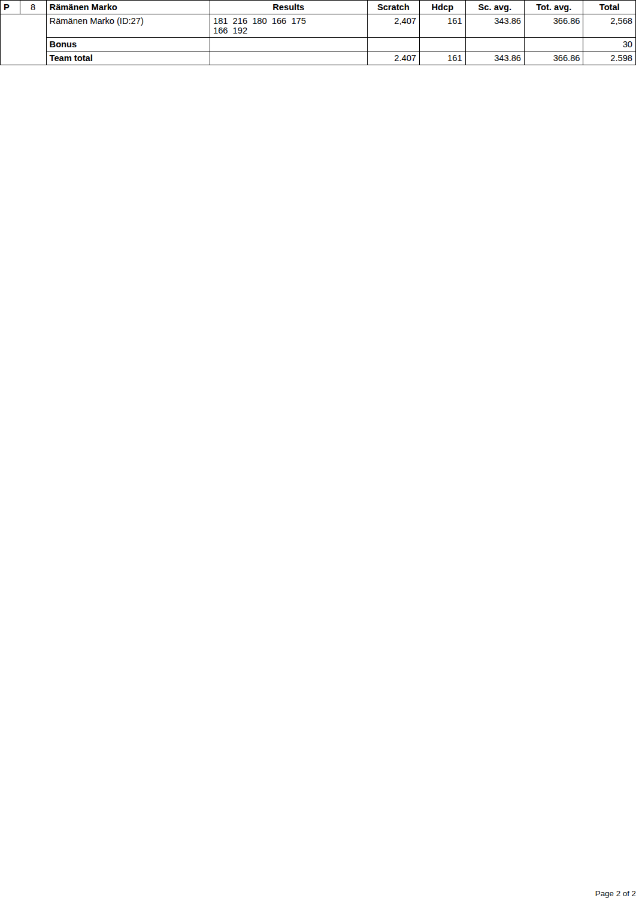| P | 8 | Rämänen Marko | Results | Scratch | Hdcp | Sc. avg. | Tot. avg. | Total |
| | | Rämänen Marko (ID:27) | 181 216 180 166 175 166 192 | 2,407 | 161 | 343.86 | 366.86 | 2,568 |
| | | Bonus | | | | | | 30 |
| | | Team total | | 2.407 | 161 | 343.86 | 366.86 | 2.598 |
Page 2 of 2